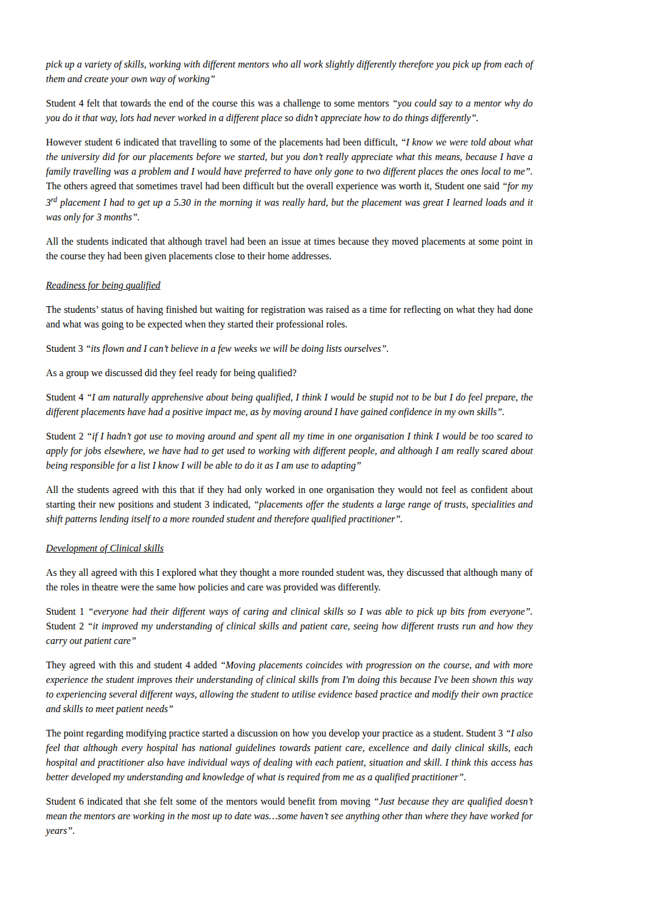pick up a variety of skills, working with different mentors who all work slightly differently therefore you pick up from each of them and create your own way of working”
Student 4 felt that towards the end of the course this was a challenge to some mentors “you could say to a mentor why do you do it that way, lots had never worked in a different place so didn’t appreciate how to do things differently”.
However student 6 indicated that travelling to some of the placements had been difficult, “I know we were told about what the university did for our placements before we started, but you don’t really appreciate what this means, because I have a family travelling was a problem and I would have preferred to have only gone to two different places the ones local to me”. The others agreed that sometimes travel had been difficult but the overall experience was worth it, Student one said “for my 3rd placement I had to get up a 5.30 in the morning it was really hard, but the placement was great I learned loads and it was only for 3 months”.
All the students indicated that although travel had been an issue at times because they moved placements at some point in the course they had been given placements close to their home addresses.
Readiness for being qualified
The students’ status of having finished but waiting for registration was raised as a time for reflecting on what they had done and what was going to be expected when they started their professional roles.
Student 3 “its flown and I can’t believe in a few weeks we will be doing lists ourselves”.
As a group we discussed did they feel ready for being qualified?
Student 4 “I am naturally apprehensive about being qualified, I think I would be stupid not to be but I do feel prepare, the different placements have had a positive impact me, as by moving around I have gained confidence in my own skills”.
Student 2 “if I hadn’t got use to moving around and spent all my time in one organisation I think I would be too scared to apply for jobs elsewhere, we have had to get used to working with different people, and although I am really scared about being responsible for a list I know I will be able to do it as I am use to adapting”
All the students agreed with this that if they had only worked in one organisation they would not feel as confident about starting their new positions and student 3 indicated, “placements offer the students a large range of trusts, specialities and shift patterns lending itself to a more rounded student and therefore qualified practitioner”.
Development of Clinical skills
As they all agreed with this I explored what they thought a more rounded student was, they discussed that although many of the roles in theatre were the same how policies and care was provided was differently.
Student 1 “everyone had their different ways of caring and clinical skills so I was able to pick up bits from everyone”. Student 2 “it improved my understanding of clinical skills and patient care, seeing how different trusts run and how they carry out patient care”
They agreed with this and student 4 added “Moving placements coincides with progression on the course, and with more experience the student improves their understanding of clinical skills from I'm doing this because I've been shown this way to experiencing several different ways, allowing the student to utilise evidence based practice and modify their own practice and skills to meet patient needs”
The point regarding modifying practice started a discussion on how you develop your practice as a student. Student 3 “I also feel that although every hospital has national guidelines towards patient care, excellence and daily clinical skills, each hospital and practitioner also have individual ways of dealing with each patient, situation and skill. I think this access has better developed my understanding and knowledge of what is required from me as a qualified practitioner”.
Student 6 indicated that she felt some of the mentors would benefit from moving “Just because they are qualified doesn’t mean the mentors are working in the most up to date was…some haven’t see anything other than where they have worked for years”.